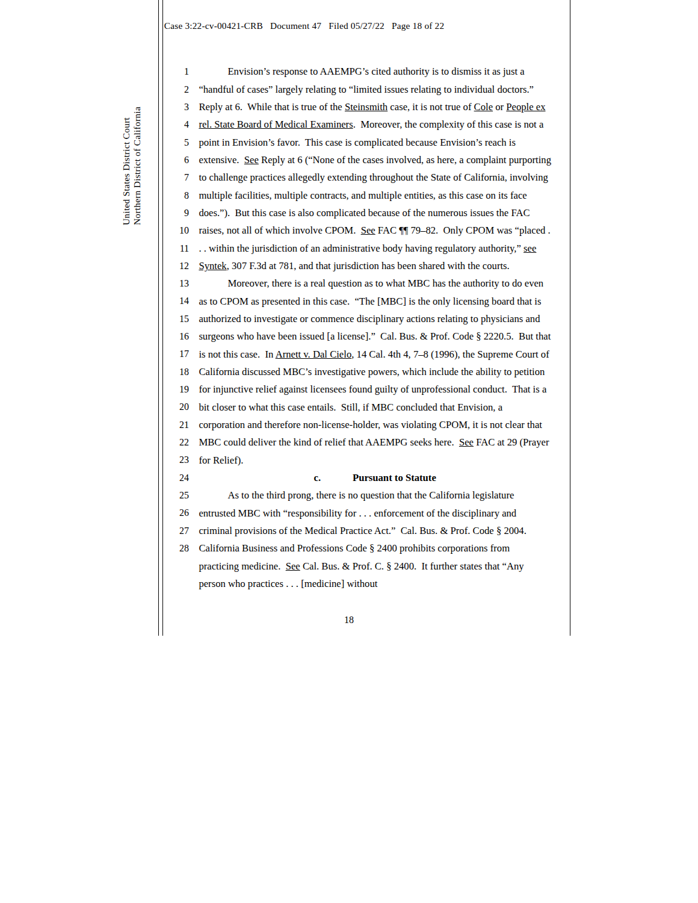Case 3:22-cv-00421-CRB Document 47 Filed 05/27/22 Page 18 of 22
United States District Court Northern District of California
1
2
3
4
5
6
7
8
9
10
11
12
13
14
15
16
17
18
19
20
21
22
23
24
25
26
27
28
Envision’s response to AAEMPG’s cited authority is to dismiss it as just a “handful of cases” largely relating to “limited issues relating to individual doctors.” Reply at 6. While that is true of the Steinsmith case, it is not true of Cole or People ex rel. State Board of Medical Examiners. Moreover, the complexity of this case is not a point in Envision’s favor. This case is complicated because Envision’s reach is extensive. See Reply at 6 (“None of the cases involved, as here, a complaint purporting to challenge practices allegedly extending throughout the State of California, involving multiple facilities, multiple contracts, and multiple entities, as this case on its face does.”). But this case is also complicated because of the numerous issues the FAC raises, not all of which involve CPOM. See FAC ¶¶ 79–82. Only CPOM was “placed . . . within the jurisdiction of an administrative body having regulatory authority,” see Syntek, 307 F.3d at 781, and that jurisdiction has been shared with the courts.
Moreover, there is a real question as to what MBC has the authority to do even as to CPOM as presented in this case. “The [MBC] is the only licensing board that is authorized to investigate or commence disciplinary actions relating to physicians and surgeons who have been issued [a license].” Cal. Bus. & Prof. Code § 2220.5. But that is not this case. In Arnett v. Dal Cielo, 14 Cal. 4th 4, 7–8 (1996), the Supreme Court of California discussed MBC’s investigative powers, which include the ability to petition for injunctive relief against licensees found guilty of unprofessional conduct. That is a bit closer to what this case entails. Still, if MBC concluded that Envision, a corporation and therefore non-license-holder, was violating CPOM, it is not clear that MBC could deliver the kind of relief that AAEMPG seeks here. See FAC at 29 (Prayer for Relief).
c. Pursuant to Statute
As to the third prong, there is no question that the California legislature entrusted MBC with “responsibility for . . . enforcement of the disciplinary and criminal provisions of the Medical Practice Act.” Cal. Bus. & Prof. Code § 2004. California Business and Professions Code § 2400 prohibits corporations from practicing medicine. See Cal. Bus. & Prof. C. § 2400. It further states that “Any person who practices . . . [medicine] without
18